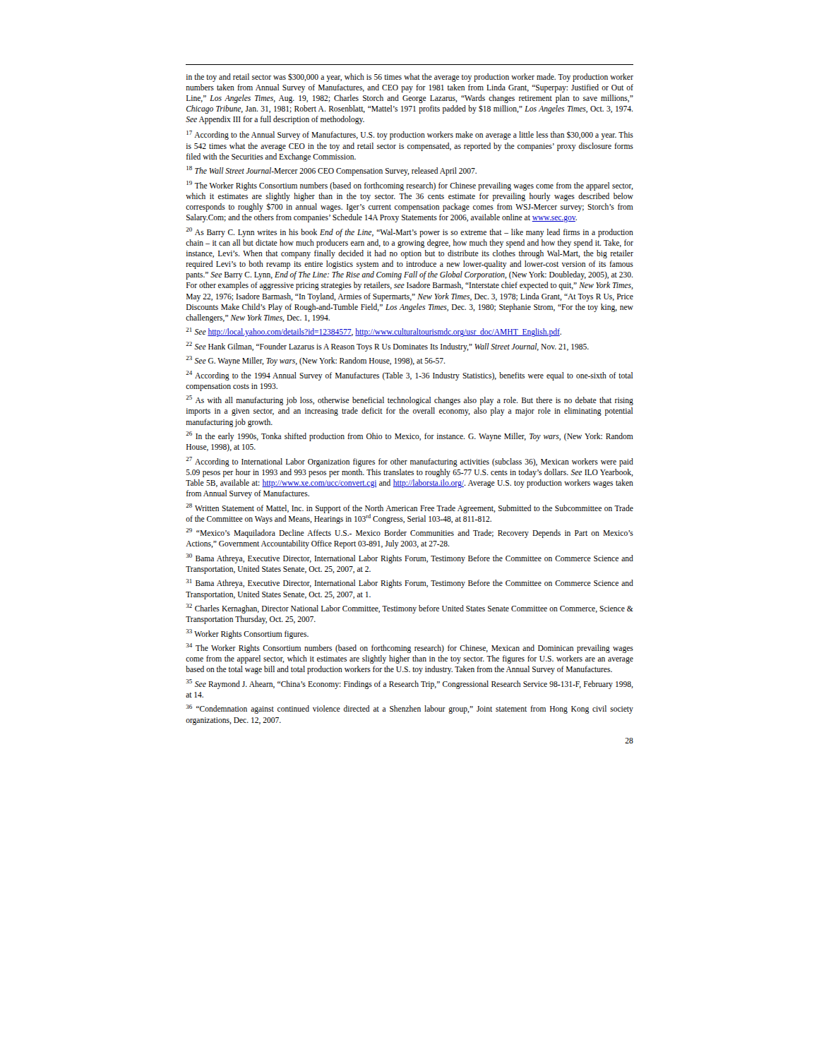in the toy and retail sector was $300,000 a year, which is 56 times what the average toy production worker made. Toy production worker numbers taken from Annual Survey of Manufactures, and CEO pay for 1981 taken from Linda Grant, “Superpay: Justified or Out of Line,” Los Angeles Times, Aug. 19, 1982; Charles Storch and George Lazarus, “Wards changes retirement plan to save millions,” Chicago Tribune, Jan. 31, 1981; Robert A. Rosenblatt, “Mattel’s 1971 profits padded by $18 million,” Los Angeles Times, Oct. 3, 1974. See Appendix III for a full description of methodology.
17 According to the Annual Survey of Manufactures, U.S. toy production workers make on average a little less than $30,000 a year. This is 542 times what the average CEO in the toy and retail sector is compensated, as reported by the companies’ proxy disclosure forms filed with the Securities and Exchange Commission.
18 The Wall Street Journal-Mercer 2006 CEO Compensation Survey, released April 2007.
19 The Worker Rights Consortium numbers (based on forthcoming research) for Chinese prevailing wages come from the apparel sector, which it estimates are slightly higher than in the toy sector. The 36 cents estimate for prevailing hourly wages described below corresponds to roughly $700 in annual wages. Iger’s current compensation package comes from WSJ-Mercer survey; Storch’s from Salary.Com; and the others from companies’ Schedule 14A Proxy Statements for 2006, available online at www.sec.gov.
20 As Barry C. Lynn writes in his book End of the Line, “Wal-Mart’s power is so extreme that – like many lead firms in a production chain – it can all but dictate how much producers earn and, to a growing degree, how much they spend and how they spend it. Take, for instance, Levi’s. When that company finally decided it had no option but to distribute its clothes through Wal-Mart, the big retailer required Levi’s to both revamp its entire logistics system and to introduce a new lower-quality and lower-cost version of its famous pants.” See Barry C. Lynn, End of The Line: The Rise and Coming Fall of the Global Corporation, (New York: Doubleday, 2005), at 230. For other examples of aggressive pricing strategies by retailers, see Isadore Barmash, “Interstate chief expected to quit,” New York Times, May 22, 1976; Isadore Barmash, “In Toyland, Armies of Supermarts,” New York Times, Dec. 3, 1978; Linda Grant, “At Toys R Us, Price Discounts Make Child’s Play of Rough-and-Tumble Field,” Los Angeles Times, Dec. 3, 1980; Stephanie Strom, “For the toy king, new challengers,” New York Times, Dec. 1, 1994.
21 See http://local.yahoo.com/details?id=12384577, http://www.culturaltourismdc.org/usr_doc/AMHT_English.pdf.
22 See Hank Gilman, “Founder Lazarus is A Reason Toys R Us Dominates Its Industry,” Wall Street Journal, Nov. 21, 1985.
23 See G. Wayne Miller, Toy wars, (New York: Random House, 1998), at 56-57.
24 According to the 1994 Annual Survey of Manufactures (Table 3, 1-36 Industry Statistics), benefits were equal to one-sixth of total compensation costs in 1993.
25 As with all manufacturing job loss, otherwise beneficial technological changes also play a role. But there is no debate that rising imports in a given sector, and an increasing trade deficit for the overall economy, also play a major role in eliminating potential manufacturing job growth.
26 In the early 1990s, Tonka shifted production from Ohio to Mexico, for instance. G. Wayne Miller, Toy wars, (New York: Random House, 1998), at 105.
27 According to International Labor Organization figures for other manufacturing activities (subclass 36), Mexican workers were paid 5.09 pesos per hour in 1993 and 993 pesos per month. This translates to roughly 65-77 U.S. cents in today’s dollars. See ILO Yearbook, Table 5B, available at: http://www.xe.com/ucc/convert.cgi and http://laborsta.ilo.org/. Average U.S. toy production workers wages taken from Annual Survey of Manufactures.
28 Written Statement of Mattel, Inc. in Support of the North American Free Trade Agreement, Submitted to the Subcommittee on Trade of the Committee on Ways and Means, Hearings in 103rd Congress, Serial 103-48, at 811-812.
29 “Mexico’s Maquiladora Decline Affects U.S.- Mexico Border Communities and Trade; Recovery Depends in Part on Mexico’s Actions,” Government Accountability Office Report 03-891, July 2003, at 27-28.
30 Bama Athreya, Executive Director, International Labor Rights Forum, Testimony Before the Committee on Commerce Science and Transportation, United States Senate, Oct. 25, 2007, at 2.
31 Bama Athreya, Executive Director, International Labor Rights Forum, Testimony Before the Committee on Commerce Science and Transportation, United States Senate, Oct. 25, 2007, at 1.
32 Charles Kernaghan, Director National Labor Committee, Testimony before United States Senate Committee on Commerce, Science & Transportation Thursday, Oct. 25, 2007.
33 Worker Rights Consortium figures.
34 The Worker Rights Consortium numbers (based on forthcoming research) for Chinese, Mexican and Dominican prevailing wages come from the apparel sector, which it estimates are slightly higher than in the toy sector. The figures for U.S. workers are an average based on the total wage bill and total production workers for the U.S. toy industry. Taken from the Annual Survey of Manufactures.
35 See Raymond J. Ahearn, “China’s Economy: Findings of a Research Trip,” Congressional Research Service 98-131-F, February 1998, at 14.
36 “Condemnation against continued violence directed at a Shenzhen labour group,” Joint statement from Hong Kong civil society organizations, Dec. 12, 2007.
28